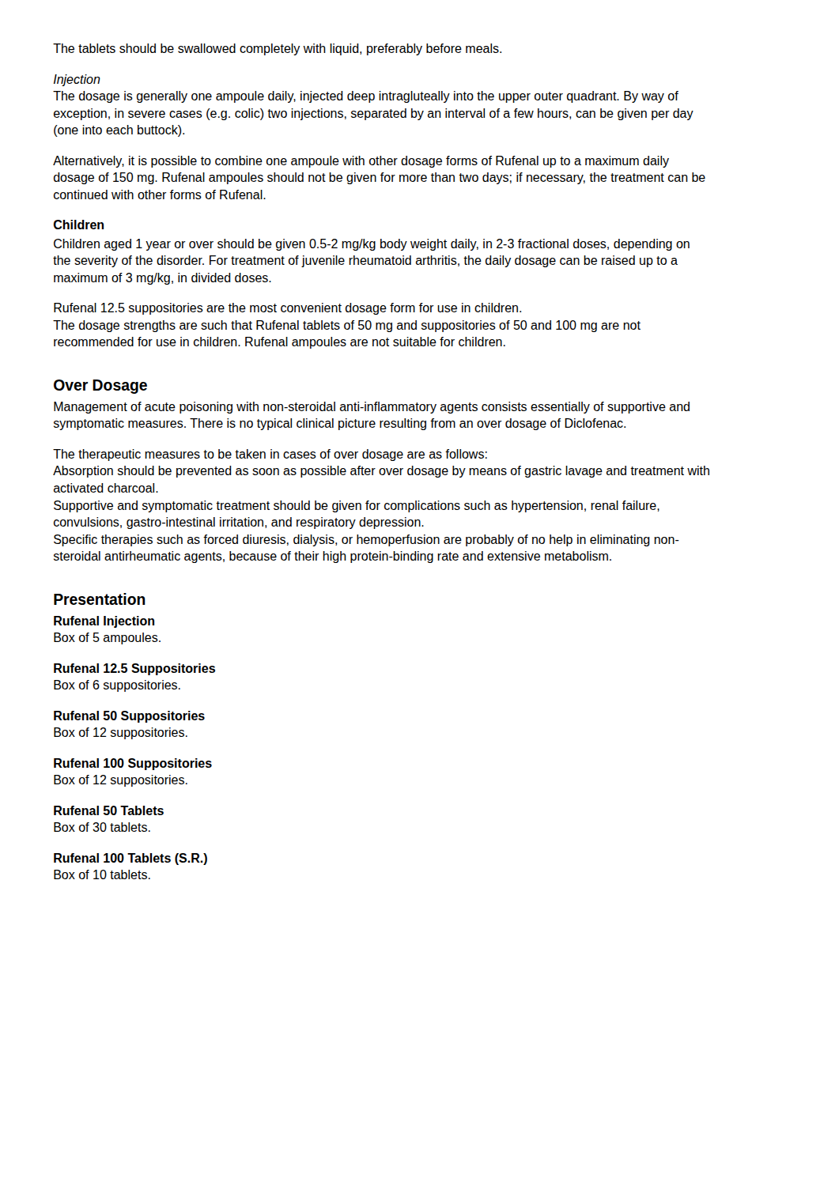The tablets should be swallowed completely with liquid, preferably before meals.
Injection
The dosage is generally one ampoule daily, injected deep intragluteally into the upper outer quadrant. By way of exception, in severe cases (e.g. colic) two injections, separated by an interval of a few hours, can be given per day (one into each buttock).
Alternatively, it is possible to combine one ampoule with other dosage forms of Rufenal up to a maximum daily dosage of 150 mg. Rufenal ampoules should not be given for more than two days; if necessary, the treatment can be continued with other forms of Rufenal.
Children
Children aged 1 year or over should be given 0.5-2 mg/kg body weight daily, in 2-3 fractional doses, depending on the severity of the disorder. For treatment of juvenile rheumatoid arthritis, the daily dosage can be raised up to a maximum of 3 mg/kg, in divided doses.
Rufenal 12.5 suppositories are the most convenient dosage form for use in children.
The dosage strengths are such that Rufenal tablets of 50 mg and suppositories of 50 and 100 mg are not recommended for use in children. Rufenal ampoules are not suitable for children.
Over Dosage
Management of acute poisoning with non-steroidal anti-inflammatory agents consists essentially of supportive and symptomatic measures. There is no typical clinical picture resulting from an over dosage of Diclofenac.
The therapeutic measures to be taken in cases of over dosage are as follows:
Absorption should be prevented as soon as possible after over dosage by means of gastric lavage and treatment with activated charcoal.
Supportive and symptomatic treatment should be given for complications such as hypertension, renal failure, convulsions, gastro-intestinal irritation, and respiratory depression.
Specific therapies such as forced diuresis, dialysis, or hemoperfusion are probably of no help in eliminating non-steroidal antirheumatic agents, because of their high protein-binding rate and extensive metabolism.
Presentation
Rufenal Injection
Box of 5 ampoules.
Rufenal 12.5 Suppositories
Box of 6 suppositories.
Rufenal 50 Suppositories
Box of 12 suppositories.
Rufenal 100 Suppositories
Box of 12 suppositories.
Rufenal 50 Tablets
Box of 30 tablets.
Rufenal 100 Tablets (S.R.)
Box of 10 tablets.